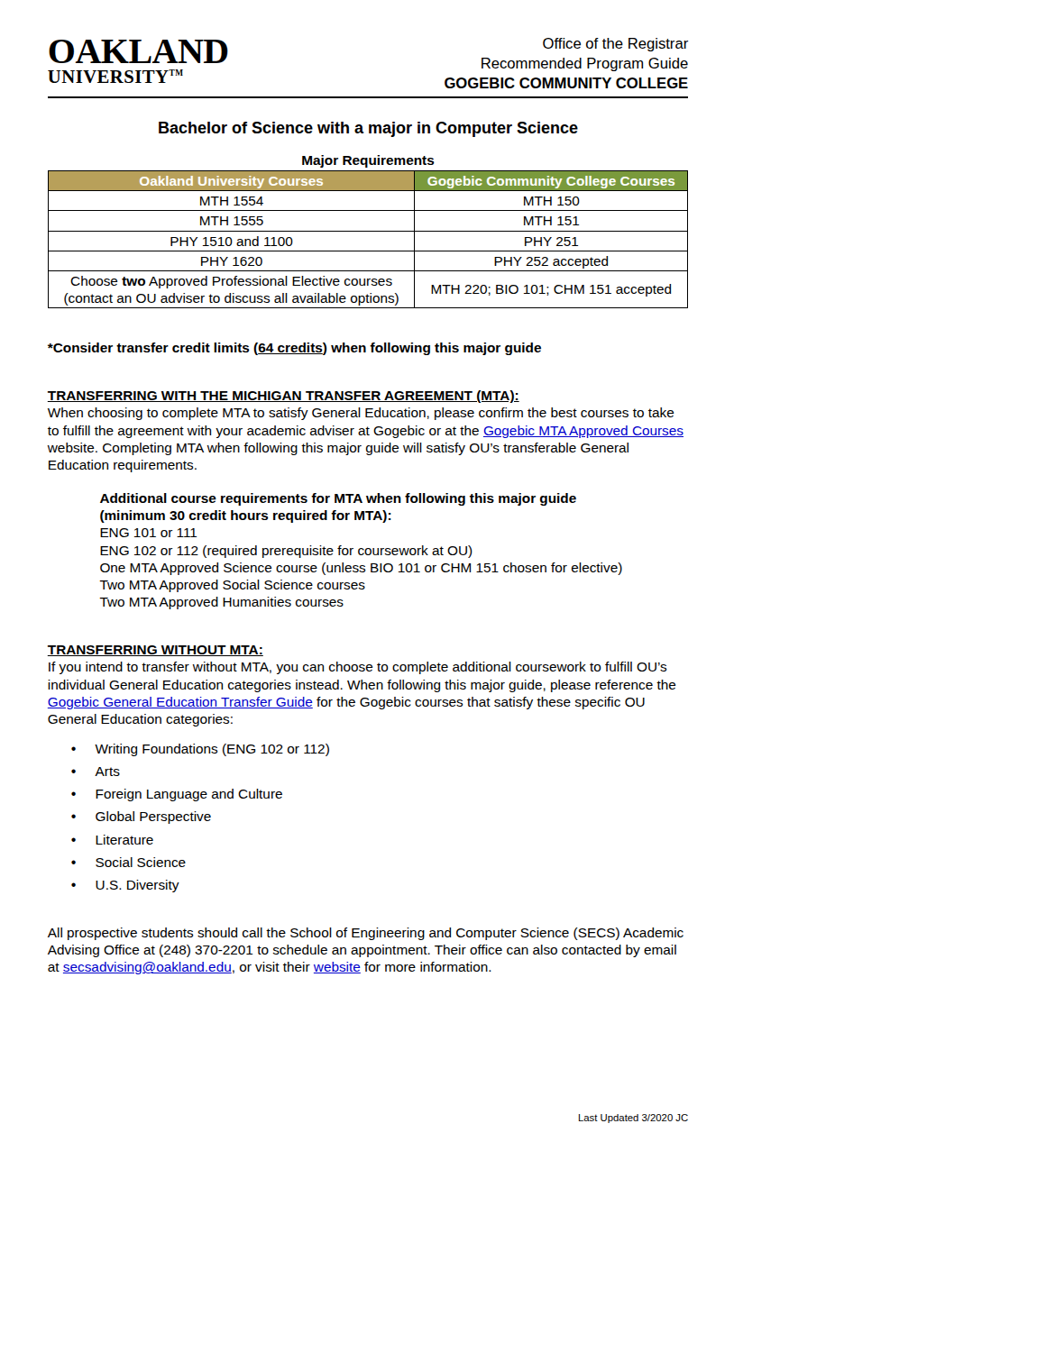OAKLAND
UNIVERSITYTM
Office of the Registrar
Recommended Program Guide
GOGEBIC COMMUNITY COLLEGE
Bachelor of Science with a major in Computer Science
Major Requirements
| Oakland University Courses | Gogebic Community College Courses |
| --- | --- |
| MTH 1554 | MTH 150 |
| MTH 1555 | MTH 151 |
| PHY 1510 and 1100 | PHY 251 |
| PHY 1620 | PHY 252 accepted |
| Choose two Approved Professional Elective courses (contact an OU adviser to discuss all available options) | MTH 220; BIO 101; CHM 151 accepted |
*Consider transfer credit limits (64 credits) when following this major guide
TRANSFERRING WITH THE MICHIGAN TRANSFER AGREEMENT (MTA):
When choosing to complete MTA to satisfy General Education, please confirm the best courses to take to fulfill the agreement with your academic adviser at Gogebic or at the Gogebic MTA Approved Courses website. Completing MTA when following this major guide will satisfy OU’s transferable General Education requirements.
Additional course requirements for MTA when following this major guide
(minimum 30 credit hours required for MTA):
ENG 101 or 111
ENG 102 or 112 (required prerequisite for coursework at OU)
One MTA Approved Science course (unless BIO 101 or CHM 151 chosen for elective)
Two MTA Approved Social Science courses
Two MTA Approved Humanities courses
TRANSFERRING WITHOUT MTA:
If you intend to transfer without MTA, you can choose to complete additional coursework to fulfill OU’s individual General Education categories instead. When following this major guide, please reference the Gogebic General Education Transfer Guide for the Gogebic courses that satisfy these specific OU General Education categories:
Writing Foundations (ENG 102 or 112)
Arts
Foreign Language and Culture
Global Perspective
Literature
Social Science
U.S. Diversity
All prospective students should call the School of Engineering and Computer Science (SECS) Academic Advising Office at (248) 370-2201 to schedule an appointment. Their office can also contacted by email at secsadvising@oakland.edu, or visit their website for more information.
Last Updated 3/2020 JC